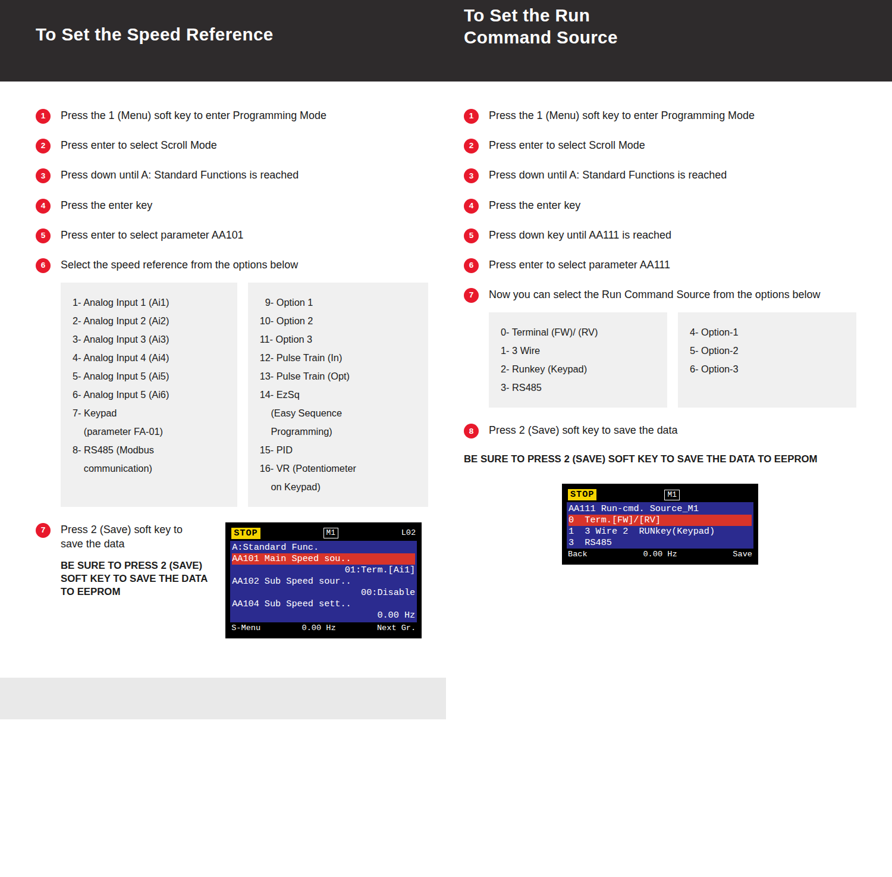To Set the Speed Reference
To Set the Run
Command Source
Press the 1 (Menu) soft key to enter Programming Mode
Press enter to select Scroll Mode
Press down until A: Standard Functions is reached
Press the enter key
Press enter to select parameter AA101
Select the speed reference from the options below
1- Analog Input 1 (Ai1)
2- Analog Input 2 (Ai2)
3- Analog Input 3 (Ai3)
4- Analog Input 4 (Ai4)
5- Analog Input 5 (Ai5)
6- Analog Input 5 (Ai6)
7- Keypad(parameter FA-01)
8- RS485 (Modbuscommunication)
9- Option 1
10- Option 2
11- Option 3
12- Pulse Train (In)
13- Pulse Train (Opt)
14- EzSq(Easy Sequence Programming)
15- PID
16- VR (Potentiometeron Keypad)
Press 2 (Save) soft key to save the data
Be sure to press 2 (Save) soft key to save the data to EEPROM
STOP M1 L02
A:Standard Func. AA101 Main Speed sou.. 01:Term.[Ai1] AA102 Sub Speed sour.. 00:Disable AA104 Sub Speed sett.. 0.00 Hz
S-Menu 0.00 Hz Next Gr.
Press the 1 (Menu) soft key to enter Programming Mode
Press enter to select Scroll Mode
Press down until A: Standard Functions is reached
Press the enter key
Press down key until AA111 is reached
Press enter to select parameter AA111
Now you can select the Run Command Source from the options below
0- Terminal (FW)/ (RV)
1- 3 Wire
2- Runkey (Keypad)
3- RS485
4- Option-1
5- Option-2
6- Option-3
Press 2 (Save) soft key to save the data
Be sure to press 2 (Save) soft key to save the data to EEPROM
STOP M1
AA111 Run-cmd. Source_M1 0 Term.[FW]/[RV] 1 3 Wire 2 RUNkey(Keypad) 3 RS485
Back 0.00 Hz Save